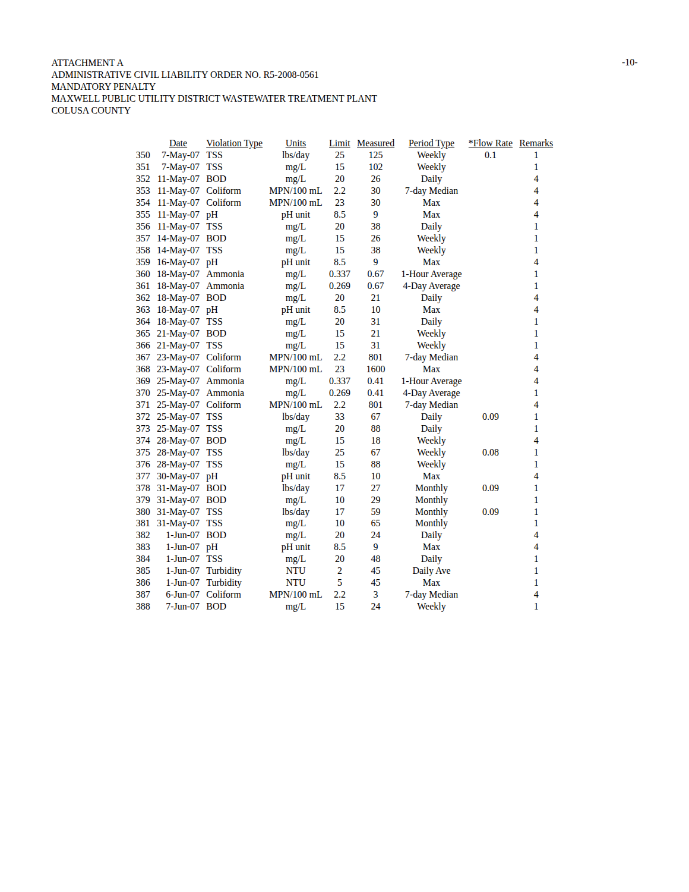-10-
ATTACHMENT A ADMINISTRATIVE CIVIL LIABILITY ORDER NO. R5-2008-0561 MANDATORY PENALTY MAXWELL PUBLIC UTILITY DISTRICT WASTEWATER TREATMENT PLANT COLUSA COUNTY
| | Date | Violation Type | Units | Limit | Measured | Period Type | *Flow Rate | Remarks |
| --- | --- | --- | --- | --- | --- | --- | --- | --- |
| 350 | 7-May-07 | TSS | lbs/day | 25 | 125 | Weekly | 0.1 | 1 |
| 351 | 7-May-07 | TSS | mg/L | 15 | 102 | Weekly | | 1 |
| 352 | 11-May-07 | BOD | mg/L | 20 | 26 | Daily | | 4 |
| 353 | 11-May-07 | Coliform | MPN/100 mL | 2.2 | 30 | 7-day Median | | 4 |
| 354 | 11-May-07 | Coliform | MPN/100 mL | 23 | 30 | Max | | 4 |
| 355 | 11-May-07 | pH | pH unit | 8.5 | 9 | Max | | 4 |
| 356 | 11-May-07 | TSS | mg/L | 20 | 38 | Daily | | 1 |
| 357 | 14-May-07 | BOD | mg/L | 15 | 26 | Weekly | | 1 |
| 358 | 14-May-07 | TSS | mg/L | 15 | 38 | Weekly | | 1 |
| 359 | 16-May-07 | pH | pH unit | 8.5 | 9 | Max | | 4 |
| 360 | 18-May-07 | Ammonia | mg/L | 0.337 | 0.67 | 1-Hour Average | | 1 |
| 361 | 18-May-07 | Ammonia | mg/L | 0.269 | 0.67 | 4-Day Average | | 1 |
| 362 | 18-May-07 | BOD | mg/L | 20 | 21 | Daily | | 4 |
| 363 | 18-May-07 | pH | pH unit | 8.5 | 10 | Max | | 4 |
| 364 | 18-May-07 | TSS | mg/L | 20 | 31 | Daily | | 1 |
| 365 | 21-May-07 | BOD | mg/L | 15 | 21 | Weekly | | 1 |
| 366 | 21-May-07 | TSS | mg/L | 15 | 31 | Weekly | | 1 |
| 367 | 23-May-07 | Coliform | MPN/100 mL | 2.2 | 801 | 7-day Median | | 4 |
| 368 | 23-May-07 | Coliform | MPN/100 mL | 23 | 1600 | Max | | 4 |
| 369 | 25-May-07 | Ammonia | mg/L | 0.337 | 0.41 | 1-Hour Average | | 4 |
| 370 | 25-May-07 | Ammonia | mg/L | 0.269 | 0.41 | 4-Day Average | | 1 |
| 371 | 25-May-07 | Coliform | MPN/100 mL | 2.2 | 801 | 7-day Median | | 4 |
| 372 | 25-May-07 | TSS | lbs/day | 33 | 67 | Daily | 0.09 | 1 |
| 373 | 25-May-07 | TSS | mg/L | 20 | 88 | Daily | | 1 |
| 374 | 28-May-07 | BOD | mg/L | 15 | 18 | Weekly | | 4 |
| 375 | 28-May-07 | TSS | lbs/day | 25 | 67 | Weekly | 0.08 | 1 |
| 376 | 28-May-07 | TSS | mg/L | 15 | 88 | Weekly | | 1 |
| 377 | 30-May-07 | pH | pH unit | 8.5 | 10 | Max | | 4 |
| 378 | 31-May-07 | BOD | lbs/day | 17 | 27 | Monthly | 0.09 | 1 |
| 379 | 31-May-07 | BOD | mg/L | 10 | 29 | Monthly | | 1 |
| 380 | 31-May-07 | TSS | lbs/day | 17 | 59 | Monthly | 0.09 | 1 |
| 381 | 31-May-07 | TSS | mg/L | 10 | 65 | Monthly | | 1 |
| 382 | 1-Jun-07 | BOD | mg/L | 20 | 24 | Daily | | 4 |
| 383 | 1-Jun-07 | pH | pH unit | 8.5 | 9 | Max | | 4 |
| 384 | 1-Jun-07 | TSS | mg/L | 20 | 48 | Daily | | 1 |
| 385 | 1-Jun-07 | Turbidity | NTU | 2 | 45 | Daily Ave | | 1 |
| 386 | 1-Jun-07 | Turbidity | NTU | 5 | 45 | Max | | 1 |
| 387 | 6-Jun-07 | Coliform | MPN/100 mL | 2.2 | 3 | 7-day Median | | 4 |
| 388 | 7-Jun-07 | BOD | mg/L | 15 | 24 | Weekly | | 1 |